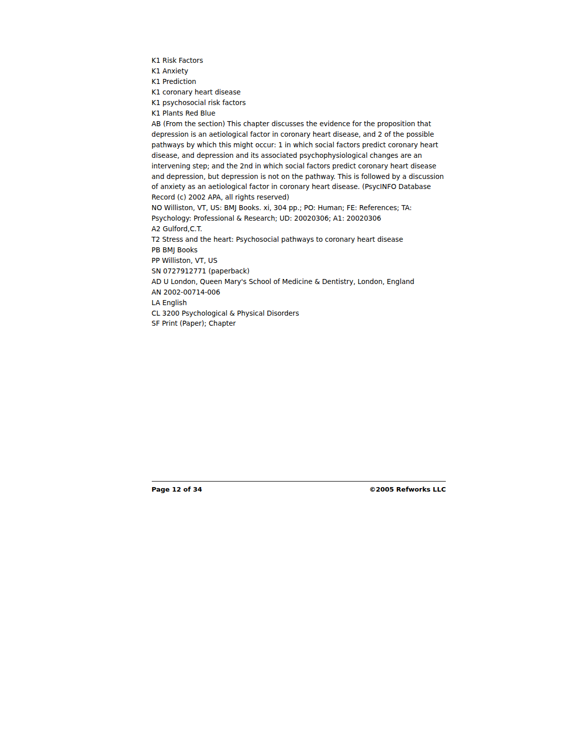K1 Risk Factors
K1 Anxiety
K1 Prediction
K1 coronary heart disease
K1 psychosocial risk factors
K1 Plants Red Blue
AB (From the section) This chapter discusses the evidence for the proposition that depression is an aetiological factor in coronary heart disease, and 2 of the possible pathways by which this might occur: 1 in which social factors predict coronary heart disease, and depression and its associated psychophysiological changes are an intervening step; and the 2nd in which social factors predict coronary heart disease and depression, but depression is not on the pathway. This is followed by a discussion of anxiety as an aetiological factor in coronary heart disease. (PsycINFO Database Record (c) 2002 APA, all rights reserved)
NO Williston, VT, US: BMJ Books. xi, 304 pp.; PO: Human; FE: References; TA: Psychology: Professional & Research; UD: 20020306; A1: 20020306
A2 Gulford,C.T.
T2 Stress and the heart: Psychosocial pathways to coronary heart disease
PB BMJ Books
PP Williston, VT, US
SN 0727912771 (paperback)
AD U London, Queen Mary's School of Medicine & Dentistry, London, England
AN 2002-00714-006
LA English
CL 3200 Psychological & Physical Disorders
SF Print (Paper); Chapter
Page 12 of 34
©2005 Refworks LLC